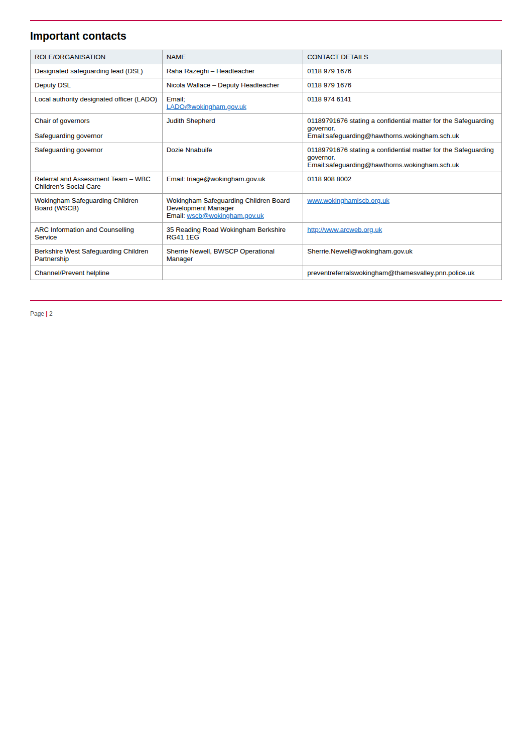Important contacts
| ROLE/ORGANISATION | NAME | CONTACT DETAILS |
| --- | --- | --- |
| Designated safeguarding lead (DSL) | Raha Razeghi – Headteacher | 0118 979 1676 |
| Deputy DSL | Nicola Wallace – Deputy Headteacher | 0118 979 1676 |
| Local authority designated officer (LADO) | Email; LADO@wokingham.gov.uk | 0118 974 6141 |
| Chair of governors Safeguarding governor | Judith Shepherd | 01189791676 stating a confidential matter for the Safeguarding governor. Email:safeguarding@hawthorns.wokingham.sch.uk |
| Safeguarding governor | Dozie Nnabuife | 01189791676 stating a confidential matter for the Safeguarding governor. Email:safeguarding@hawthorns.wokingham.sch.uk |
| Referral and Assessment Team – WBC Children’s Social Care | Email: triage@wokingham.gov.uk | 0118 908 8002 |
| Wokingham Safeguarding Children Board (WSCB) | Wokingham Safeguarding Children Board Development Manager Email: wscb@wokingham.gov.uk | www.wokinghamlscb.org.uk |
| ARC Information and Counselling Service | 35 Reading Road Wokingham Berkshire RG41 1EG | http://www.arcweb.org.uk |
| Berkshire West Safeguarding Children Partnership | Sherrie Newell, BWSCP Operational Manager | Sherrie.Newell@wokingham.gov.uk |
| Channel/Prevent helpline | | preventreferralswokingham@thamesvalley.pnn.police.uk |
Page | 2